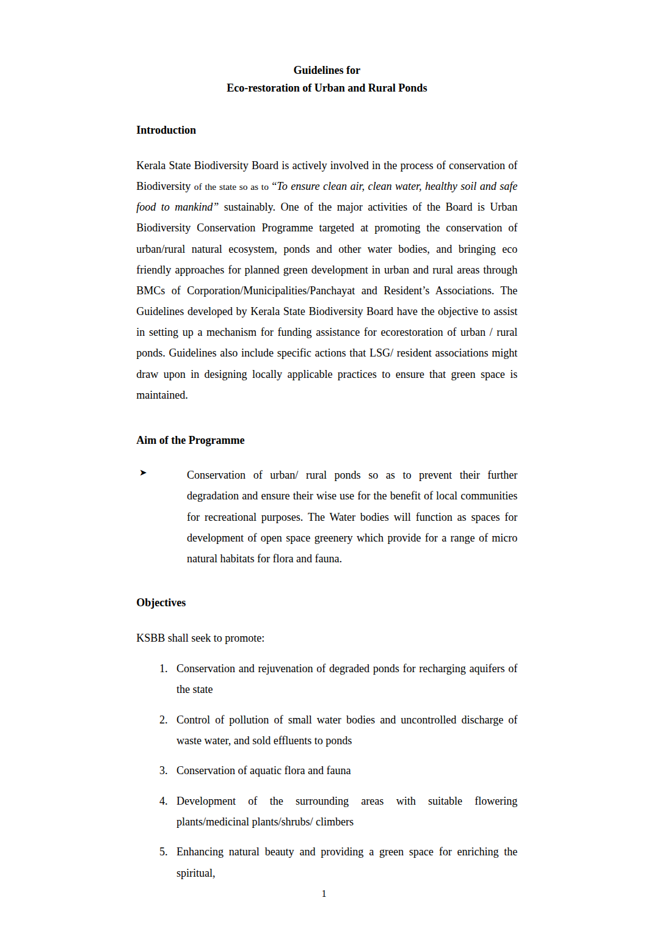Guidelines for Eco-restoration of Urban and Rural Ponds
Introduction
Kerala State Biodiversity Board is actively involved in the process of conservation of Biodiversity of the state so as to “To ensure clean air, clean water, healthy soil and safe food to mankind” sustainably. One of the major activities of the Board is Urban Biodiversity Conservation Programme targeted at promoting the conservation of urban/rural natural ecosystem, ponds and other water bodies, and bringing eco friendly approaches for planned green development in urban and rural areas through BMCs of Corporation/Municipalities/Panchayat and Resident’s Associations. The Guidelines developed by Kerala State Biodiversity Board have the objective to assist in setting up a mechanism for funding assistance for ecorestoration of urban / rural ponds. Guidelines also include specific actions that LSG/ resident associations might draw upon in designing locally applicable practices to ensure that green space is maintained.
Aim of the Programme
Conservation of urban/ rural ponds so as to prevent their further degradation and ensure their wise use for the benefit of local communities for recreational purposes. The Water bodies will function as spaces for development of open space greenery which provide for a range of micro natural habitats for flora and fauna.
Objectives
KSBB shall seek to promote:
Conservation and rejuvenation of degraded ponds for recharging aquifers of the state
Control of pollution of small water bodies and uncontrolled discharge of waste water, and sold effluents to ponds
Conservation of aquatic flora and fauna
Development of the surrounding areas with suitable flowering plants/medicinal plants/shrubs/ climbers
Enhancing natural beauty and providing a green space for enriching the spiritual,
1